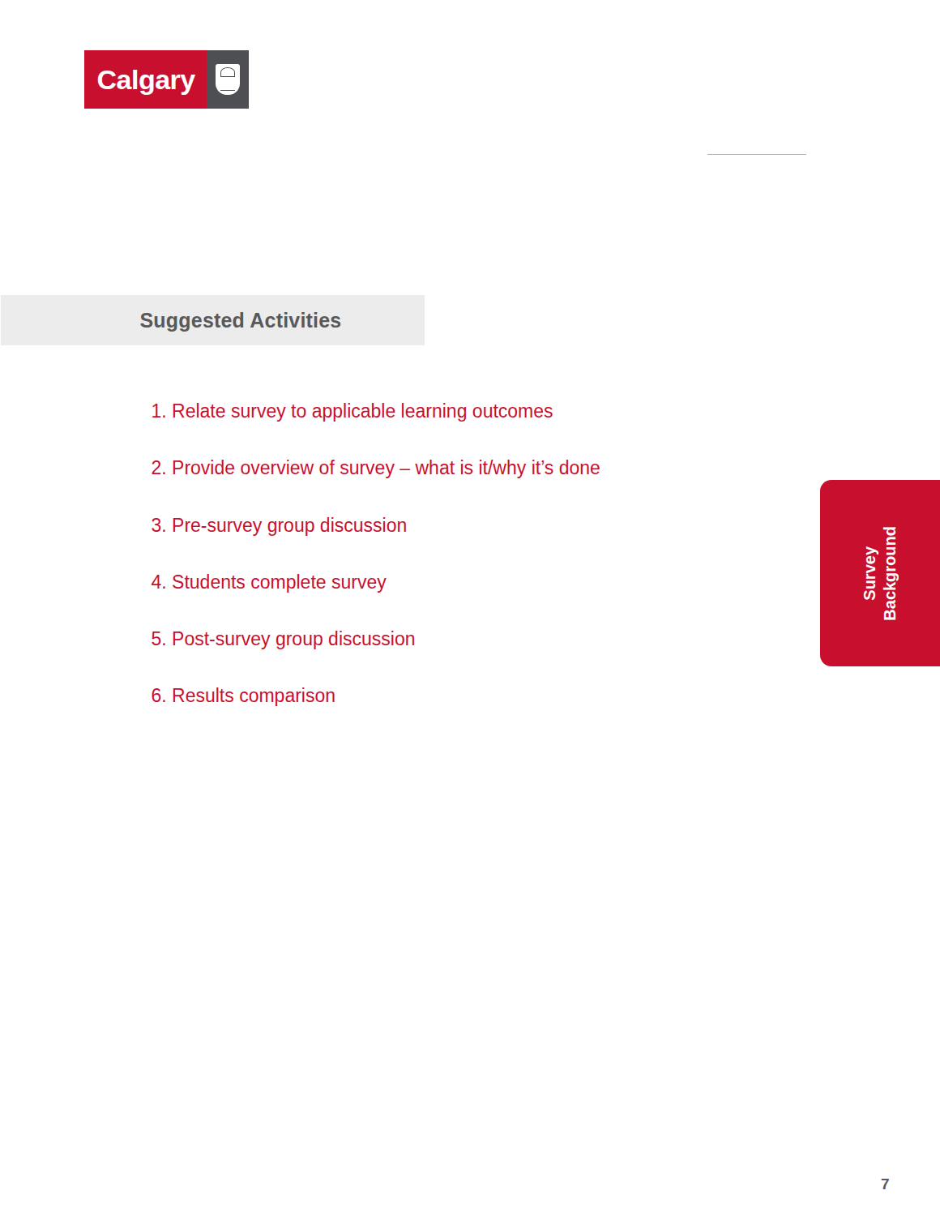Calgary
Suggested Activities
1. Relate survey to applicable learning outcomes
2. Provide overview of survey – what is it/why it’s done
3. Pre-survey group discussion
4. Students complete survey
5. Post-survey group discussion
6. Results comparison
Survey
Background
7